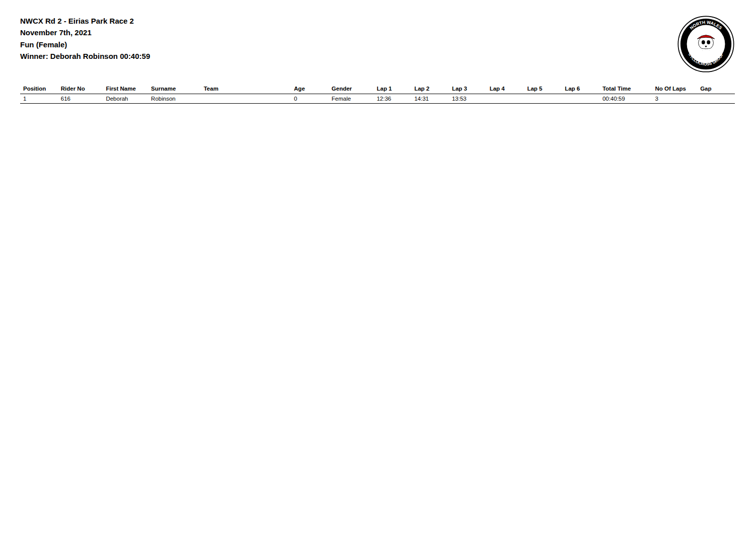NWCX Rd 2 - Eirias Park Race 2
November 7th, 2021
Fun (Female)
Winner: Deborah Robinson 00:40:59
NORTH WALES CYCLOCROSS GROUP
| Position | Rider No | First Name | Surname | Team | Age | Gender | Lap 1 | Lap 2 | Lap 3 | Lap 4 | Lap 5 | Lap 6 | Total Time | No Of Laps | Gap |
| --- | --- | --- | --- | --- | --- | --- | --- | --- | --- | --- | --- | --- | --- | --- | --- |
| 1 | 616 | Deborah | Robinson | | 0 | Female | 12:36 | 14:31 | 13:53 | | | | 00:40:59 | 3 | |